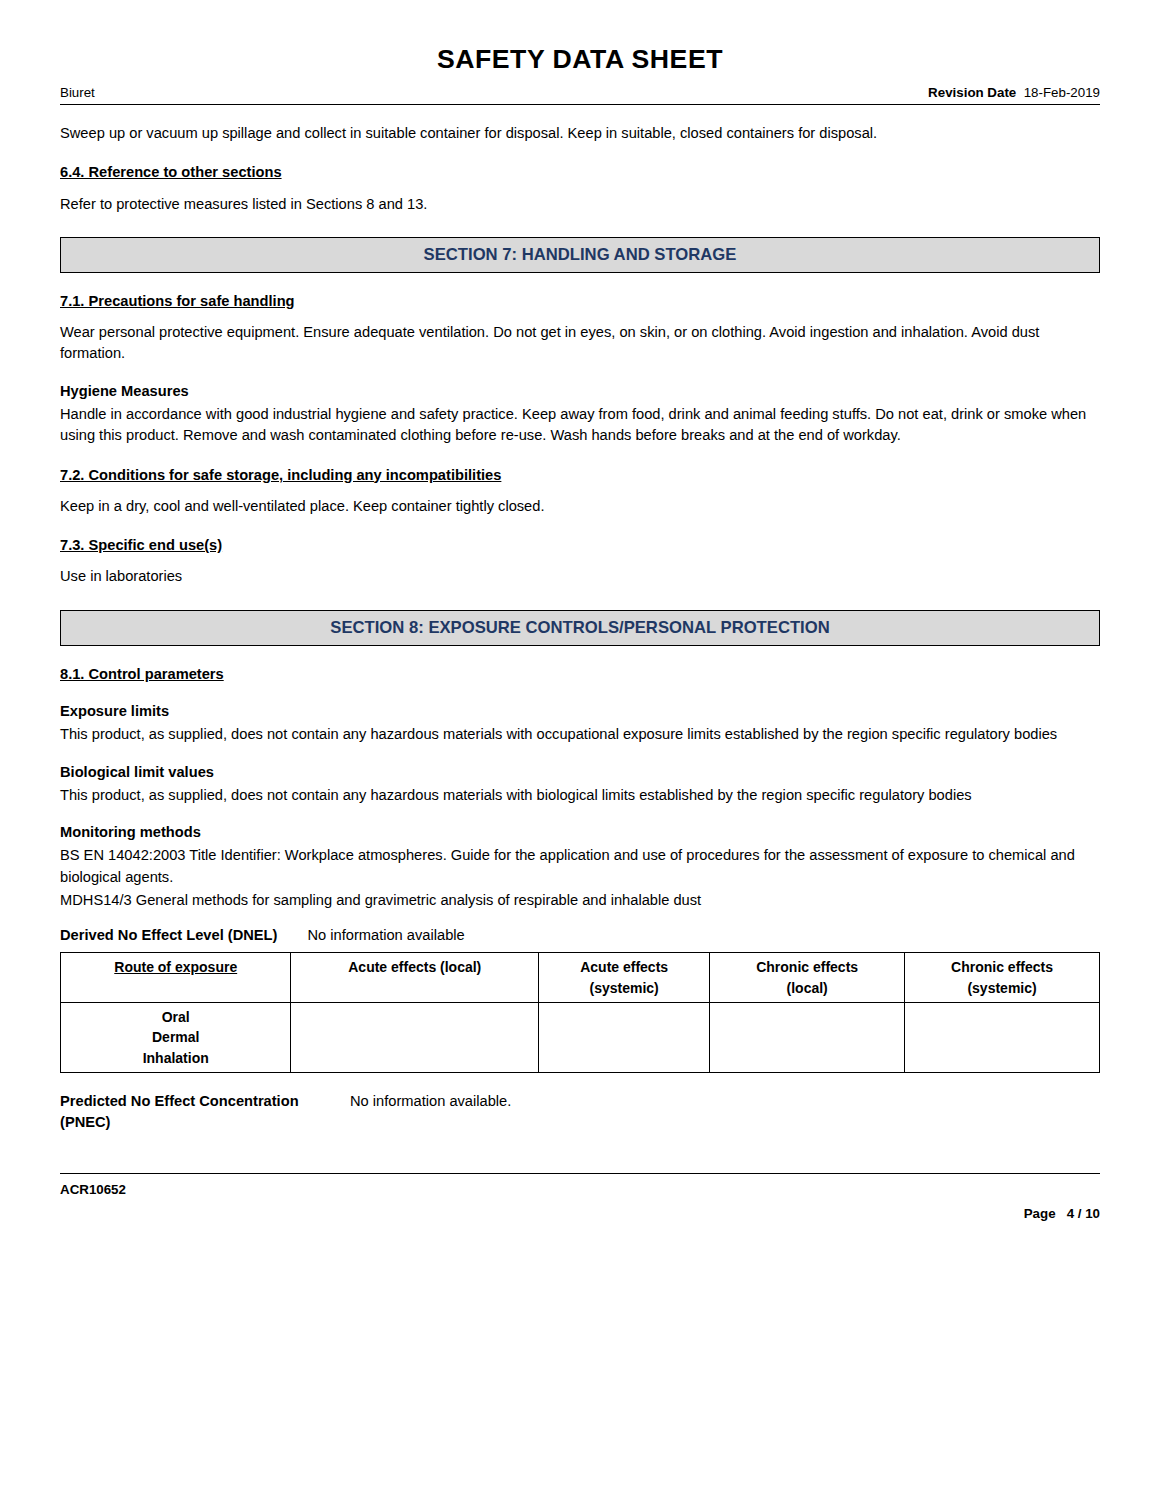SAFETY DATA SHEET
Biuret
Revision Date 18-Feb-2019
Sweep up or vacuum up spillage and collect in suitable container for disposal. Keep in suitable, closed containers for disposal.
6.4. Reference to other sections
Refer to protective measures listed in Sections 8 and 13.
SECTION 7: HANDLING AND STORAGE
7.1. Precautions for safe handling
Wear personal protective equipment. Ensure adequate ventilation. Do not get in eyes, on skin, or on clothing. Avoid ingestion and inhalation. Avoid dust formation.
Hygiene Measures
Handle in accordance with good industrial hygiene and safety practice. Keep away from food, drink and animal feeding stuffs. Do not eat, drink or smoke when using this product. Remove and wash contaminated clothing before re-use. Wash hands before breaks and at the end of workday.
7.2. Conditions for safe storage, including any incompatibilities
Keep in a dry, cool and well-ventilated place. Keep container tightly closed.
7.3. Specific end use(s)
Use in laboratories
SECTION 8: EXPOSURE CONTROLS/PERSONAL PROTECTION
8.1. Control parameters
Exposure limits
This product, as supplied, does not contain any hazardous materials with occupational exposure limits established by the region specific regulatory bodies
Biological limit values
This product, as supplied, does not contain any hazardous materials with biological limits established by the region specific regulatory bodies
Monitoring methods
BS EN 14042:2003 Title Identifier: Workplace atmospheres. Guide for the application and use of procedures for the assessment of exposure to chemical and biological agents.
MDHS14/3 General methods for sampling and gravimetric analysis of respirable and inhalable dust
Derived No Effect Level (DNEL)
No information available
| Route of exposure | Acute effects (local) | Acute effects (systemic) | Chronic effects (local) | Chronic effects (systemic) |
| --- | --- | --- | --- | --- |
| Oral Dermal Inhalation | | | | |
Predicted No Effect Concentration (PNEC)
No information available.
ACR10652
Page 4 / 10